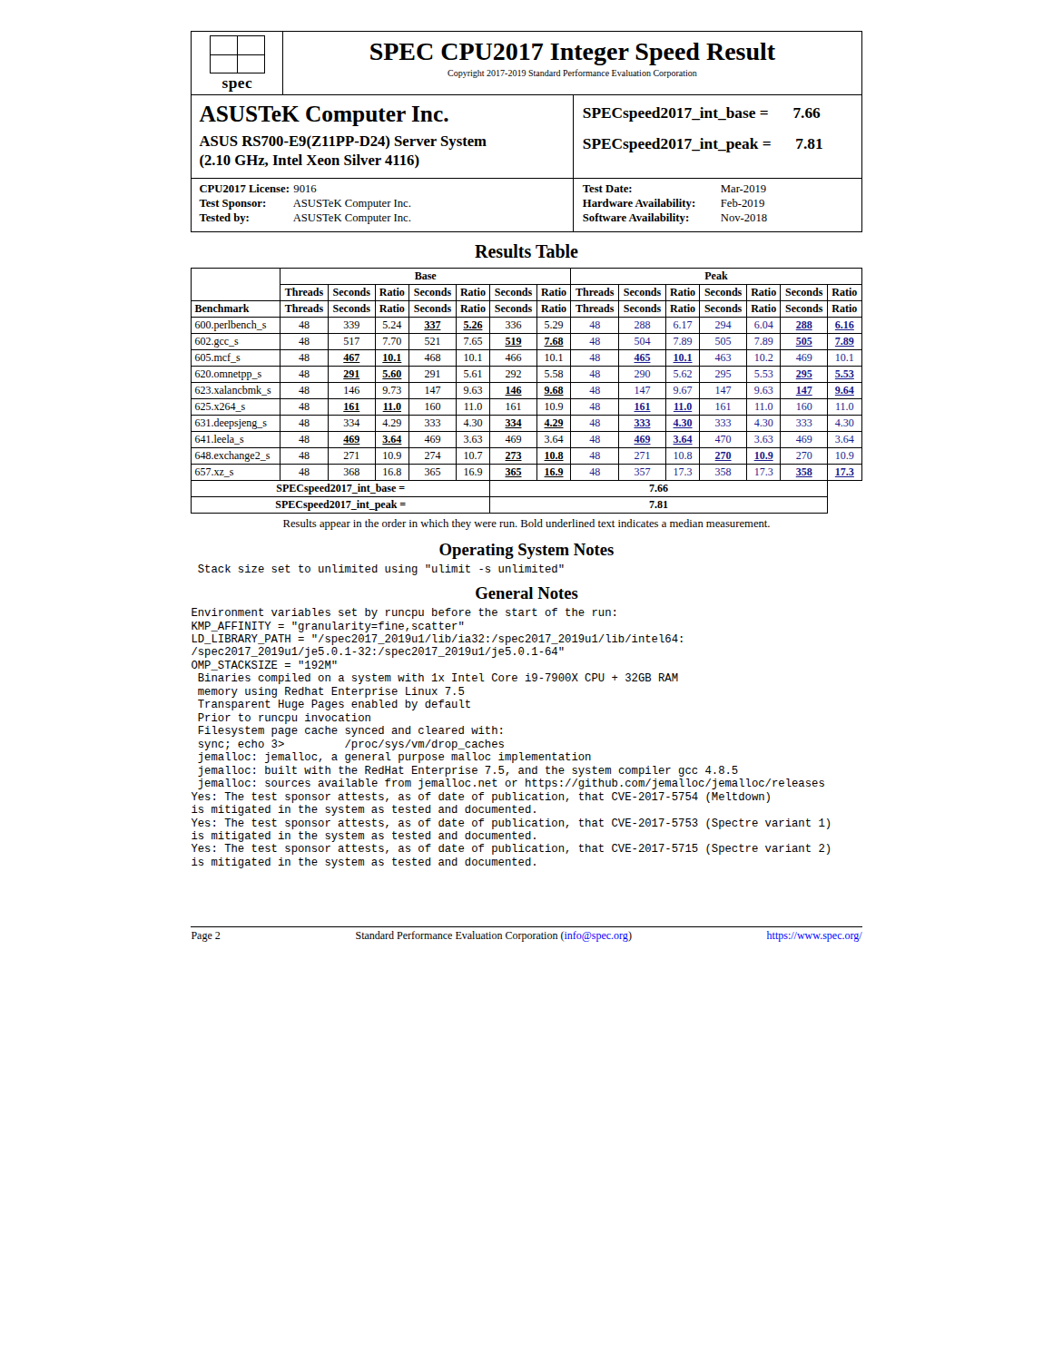spec
SPEC CPU2017 Integer Speed Result
Copyright 2017-2019 Standard Performance Evaluation Corporation
ASUSTeK Computer Inc.
ASUS RS700-E9(Z11PP-D24) Server System
(2.10 GHz, Intel Xeon Silver 4116)
SPECspeed2017_int_base = 7.66
SPECspeed2017_int_peak = 7.81
CPU2017 License: 9016
Test Sponsor: ASUSTeK Computer Inc.
Tested by: ASUSTeK Computer Inc.
Test Date: Mar-2019
Hardware Availability: Feb-2019
Software Availability: Nov-2018
Results Table
| | Base | Peak |
| --- | --- | --- |
| Threads | Seconds | Ratio | Seconds | Ratio | Seconds | Ratio | Threads | Seconds | Ratio | Seconds | Ratio | Seconds | Ratio |
| Benchmark | Threads | Seconds | Ratio | Seconds | Ratio | Seconds | Ratio | Threads | Seconds | Ratio | Seconds | Ratio | Seconds | Ratio |
| 600.perlbench_s | 48 | 339 | 5.24 | 337 | 5.26 | 336 | 5.29 | 48 | 288 | 6.17 | 294 | 6.04 | 288 | 6.16 |
| 602.gcc_s | 48 | 517 | 7.70 | 521 | 7.65 | 519 | 7.68 | 48 | 504 | 7.89 | 505 | 7.89 | 505 | 7.89 |
| 605.mcf_s | 48 | 467 | 10.1 | 468 | 10.1 | 466 | 10.1 | 48 | 465 | 10.1 | 463 | 10.2 | 469 | 10.1 |
| 620.omnetpp_s | 48 | 291 | 5.60 | 291 | 5.61 | 292 | 5.58 | 48 | 290 | 5.62 | 295 | 5.53 | 295 | 5.53 |
| 623.xalancbmk_s | 48 | 146 | 9.73 | 147 | 9.63 | 146 | 9.68 | 48 | 147 | 9.67 | 147 | 9.63 | 147 | 9.64 |
| 625.x264_s | 48 | 161 | 11.0 | 160 | 11.0 | 161 | 10.9 | 48 | 161 | 11.0 | 161 | 11.0 | 160 | 11.0 |
| 631.deepsjeng_s | 48 | 334 | 4.29 | 333 | 4.30 | 334 | 4.29 | 48 | 333 | 4.30 | 333 | 4.30 | 333 | 4.30 |
| 641.leela_s | 48 | 469 | 3.64 | 469 | 3.63 | 469 | 3.64 | 48 | 469 | 3.64 | 470 | 3.63 | 469 | 3.64 |
| 648.exchange2_s | 48 | 271 | 10.9 | 274 | 10.7 | 273 | 10.8 | 48 | 271 | 10.8 | 270 | 10.9 | 270 | 10.9 |
| 657.xz_s | 48 | 368 | 16.8 | 365 | 16.9 | 365 | 16.9 | 48 | 357 | 17.3 | 358 | 17.3 | 358 | 17.3 |
| SPECspeed2017_int_base = | 7.66 |
| SPECspeed2017_int_peak = | 7.81 |
Results appear in the order in which they were run. Bold underlined text indicates a median measurement.
Operating System Notes
 Stack size set to unlimited using "ulimit -s unlimited"
General Notes
Environment variables set by runcpu before the start of the run:
KMP_AFFINITY = "granularity=fine,scatter"
LD_LIBRARY_PATH = "/spec2017_2019u1/lib/ia32:/spec2017_2019u1/lib/intel64:
/spec2017_2019u1/je5.0.1-32:/spec2017_2019u1/je5.0.1-64"
OMP_STACKSIZE = "192M"
 Binaries compiled on a system with 1x Intel Core i9-7900X CPU + 32GB RAM
 memory using Redhat Enterprise Linux 7.5
 Transparent Huge Pages enabled by default
 Prior to runcpu invocation
 Filesystem page cache synced and cleared with:
 sync; echo 3>         /proc/sys/vm/drop_caches
 jemalloc: jemalloc, a general purpose malloc implementation
 jemalloc: built with the RedHat Enterprise 7.5, and the system compiler gcc 4.8.5
 jemalloc: sources available from jemalloc.net or https://github.com/jemalloc/jemalloc/releases
Yes: The test sponsor attests, as of date of publication, that CVE-2017-5754 (Meltdown)
is mitigated in the system as tested and documented.
Yes: The test sponsor attests, as of date of publication, that CVE-2017-5753 (Spectre variant 1)
is mitigated in the system as tested and documented.
Yes: The test sponsor attests, as of date of publication, that CVE-2017-5715 (Spectre variant 2)
is mitigated in the system as tested and documented.
Page 2
Standard Performance Evaluation Corporation (info@spec.org)
https://www.spec.org/